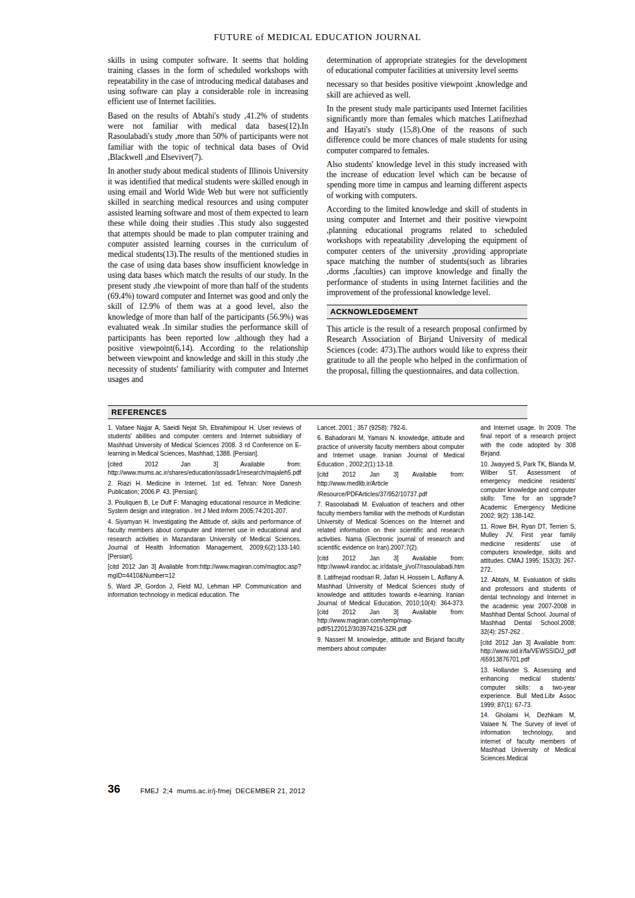FUTURE of MEDICAL EDUCATION JOURNAL
skills in using computer software. It seems that holding training classes in the form of scheduled workshops with repeatability in the case of introducing medical databases and using software can play a considerable role in increasing efficient use of Internet facilities.
Based on the results of Abtahi's study ,41.2% of students were not familiar with medical data bases(12).In Rasoulabadi's study ,more than 50% of participants were not familiar with the topic of technical data bases of Ovid ,Blackwell ,and Elseviver(7).
In another study about medical students of Illinois University it was identified that medical students were skilled enough in using email and World Wide Web but were not sufficiently skilled in searching medical resources and using computer assisted learning software and most of them expected to learn these while doing their studies .This study also suggested that attempts should be made to plan computer training and computer assisted learning courses in the curriculum of medical students(13).The results of the mentioned studies in the case of using data bases show insufficient knowledge in using data bases which match the results of our study. In the present study ,the viewpoint of more than half of the students (69.4%) toward computer and Internet was good and only the skill of 12.9% of them was at a good level, also the knowledge of more than half of the participants (56.9%) was evaluated weak .In similar studies the performance skill of participants has been reported low ,although they had a positive viewpoint(6,14). According to the relationship between viewpoint and knowledge and skill in this study ,the necessity of students' familiarity with computer and Internet usages and
determination of appropriate strategies for the development of educational computer facilities at university level seems
necessary so that besides positive viewpoint ,knowledge and skill are achieved as well.
In the present study male participants used Internet facilities significantly more than females which matches Latifnezhad and Hayati's study (15,8).One of the reasons of such difference could be more chances of male students for using computer compared to females.
Also students' knowledge level in this study increased with the increase of education level which can be because of spending more time in campus and learning different aspects of working with computers.
According to the limited knowledge and skill of students in using computer and Internet and their positive viewpoint ,planning educational programs related to scheduled workshops with repeatability ,developing the equipment of computer centers of the university ,providing appropriate space matching the number of students(such as libraries ,dorms ,faculties) can improve knowledge and finally the performance of students in using Internet facilities and the improvement of the professional knowledge level.
ACKNOWLEDGEMENT
This article is the result of a research proposal confirmed by Research Association of Birjand University of medical Sciences (code: 473).The authors would like to express their gratitude to all the people who helped in the confirmation of the proposal, filling the questionnaires, and data collection.
REFERENCES
1. Vafaee Najjar A, Saeidi Nejat Sh, Ebrahimipour H. User reviews of students' abilities and computer centers and Internet subsidiary of Mashhad University of Medical Sciences 2008. 3 rd Conference on E-learning in Medical Sciences, Mashhad, 1388. [Persian].
[cited 2012 Jan 3] Available from: http://www.mums.ac.ir/shares/education/assadir1/research/majaleh5.pdf
2. Riazi H. Medicine in Internet. 1st ed. Tehran: Nore Danesh Publication; 2006.P. 43. [Persian].
3. Pouliquen B, Le Duff F: Managing educational resource in Medicine: System design and integration . Int J Med Inform 2005;74:201-207.
4. Siyamyan H. Investigating the Attitude of, skills and performance of faculty members about computer and Internet use in educational and research activities in Mazandaran University of Medical Sciences. Journal of Health Information Management, 2009;6(2):133-140. [Persian].
[citd 2012 Jan 3] Available from:http://www.magiran.com/magtoc.asp?mgID=4410&Number=12
5. Ward JP, Gordon J, Field MJ, Lehman HP. Communication and information technology in medical education. The
Lancet. 2001 ; 357 (9258): 792-6.
6. Bahadorani M, Yamani N. knowledge, attitude and practice of university faculty members about computer and Internet usage. Iranian Journal of Medical Education , 2002;2(1):13-18.
[citd 2012 Jan 3] Available from: http://www.medlib.ir/Article
/Resource/PDFArticles/37/952/10737.pdf
7. Rasoolabadi M. Evaluation of teachers and other faculty members familiar with the methods of Kurdistan University of Medical Sciences on the Internet and related information on their scientific and research activities. Nama (Electronic journal of research and scientific evidence on Iran).2007;7(2).
[citd 2012 Jan 3] Available from: http://www4.irandoc.ac.ir/data/e_j/vol7/rasoulabadi.htm
8. Latifnejad roodsari R, Jafari H, Hossein L, Asflany A. Mashhad University of Medical Sciences study of knowledge and attitudes towards e-learning. Iranian Journal of Medical Education, 2010;10(4): 364-373. [citd 2012 Jan 3] Available from: http://www.magiran.com/temp/mag-pdf/5122012/303974216-3ZR.pdf
9. Nasseri M. knowledge, attitude and Birjand faculty members about computer
and Internet usage. In 2009. The final report of a research project with the code adopted by 308 Birjand.
10. Jwayyed S, Park TK, Blanda M, Wilber ST. Assessment of emergency medicine residents' computer knowledge and computer skills: Time for an upgrade? Academic Emergency Medicine 2002; 9(2): 138-142.
11. Rowe BH, Ryan DT, Terrien S, Mulley JV. First year family medicine residents' use of computers knowledge, skills and attitudes. CMAJ 1995; 153(3): 267-272.
12. Abtahi, M. Evaluation of skills and professors and students of dental technology and Internet in the academic year 2007-2008 in Mashhad Dental School. Journal of Mashhad Dental School.2008; 32(4): 257-262 .
[citd 2012 Jan 3] Available from: http://www.sid.ir/fa/VEWSSID/J_pdf /65913876701.pdf
13. Hollander S. Assessing and enhancing medical students' computer skills: a two-year experience. Bull Med.Libr Assoc 1999; 87(1): 67-73.
14. Gholami H, Dezhkam M, Valaee N. The Survey of level of information technology, and internet of faculty members of Mashhad University of Medical Sciences.Medical
36
FMEJ 2;4 mums.ac.ir/j-fmej DECEMBER 21, 2012